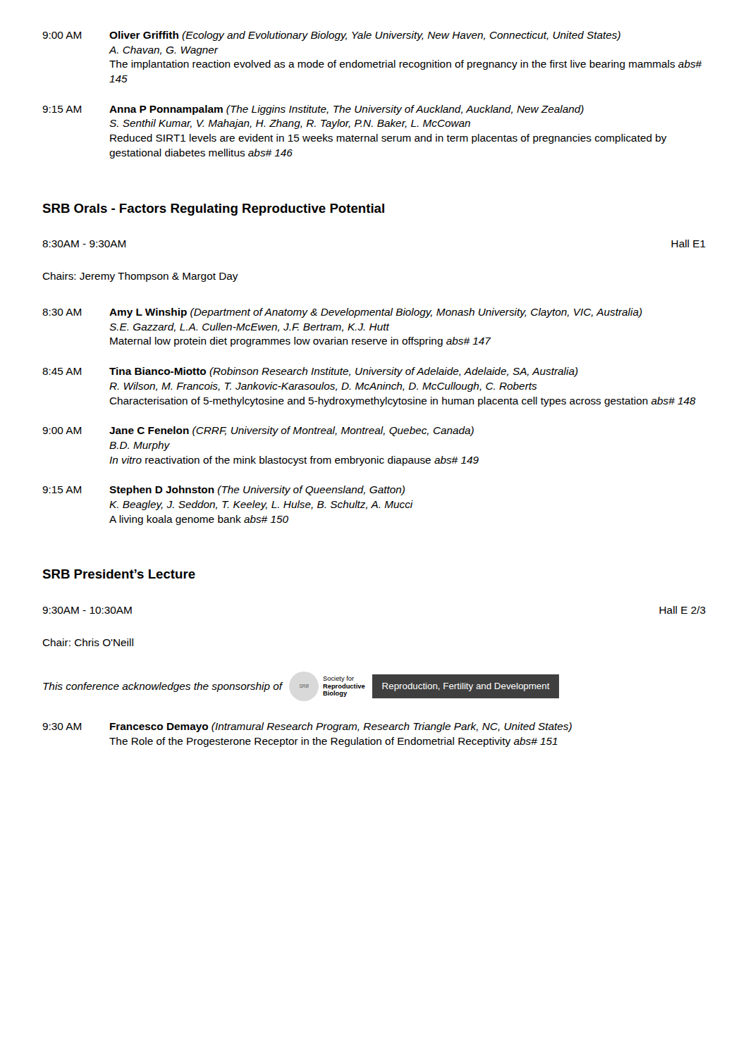9:00 AM
Oliver Griffith (Ecology and Evolutionary Biology, Yale University, New Haven, Connecticut, United States)
A. Chavan, G. Wagner
The implantation reaction evolved as a mode of endometrial recognition of pregnancy in the first live bearing mammals abs# 145
9:15 AM
Anna P Ponnampalam (The Liggins Institute, The University of Auckland, Auckland, New Zealand)
S. Senthil Kumar, V. Mahajan, H. Zhang, R. Taylor, P.N. Baker, L. McCowan
Reduced SIRT1 levels are evident in 15 weeks maternal serum and in term placentas of pregnancies complicated by gestational diabetes mellitus abs# 146
SRB Orals - Factors Regulating Reproductive Potential
8:30AM - 9:30AM Hall E1
Chairs: Jeremy Thompson & Margot Day
8:30 AM
Amy L Winship (Department of Anatomy & Developmental Biology, Monash University, Clayton, VIC, Australia)
S.E. Gazzard, L.A. Cullen-McEwen, J.F. Bertram, K.J. Hutt
Maternal low protein diet programmes low ovarian reserve in offspring abs# 147
8:45 AM
Tina Bianco-Miotto (Robinson Research Institute, University of Adelaide, Adelaide, SA, Australia)
R. Wilson, M. Francois, T. Jankovic-Karasoulos, D. McAninch, D. McCullough, C. Roberts
Characterisation of 5-methylcytosine and 5-hydroxymethylcytosine in human placenta cell types across gestation abs# 148
9:00 AM
Jane C Fenelon (CRRF, University of Montreal, Montreal, Quebec, Canada)
B.D. Murphy
In vitro reactivation of the mink blastocyst from embryonic diapause abs# 149
9:15 AM
Stephen D Johnston (The University of Queensland, Gatton)
K. Beagley, J. Seddon, T. Keeley, L. Hulse, B. Schultz, A. Mucci
A living koala genome bank abs# 150
SRB President’s Lecture
9:30AM - 10:30AM Hall E 2/3
Chair: Chris O'Neill
This conference acknowledges the sponsorship of SRB Society for
Reproductive
Biology Reproduction, Fertility and Development
9:30 AM
Francesco Demayo (Intramural Research Program, Research Triangle Park, NC, United States)
The Role of the Progesterone Receptor in the Regulation of Endometrial Receptivity abs# 151